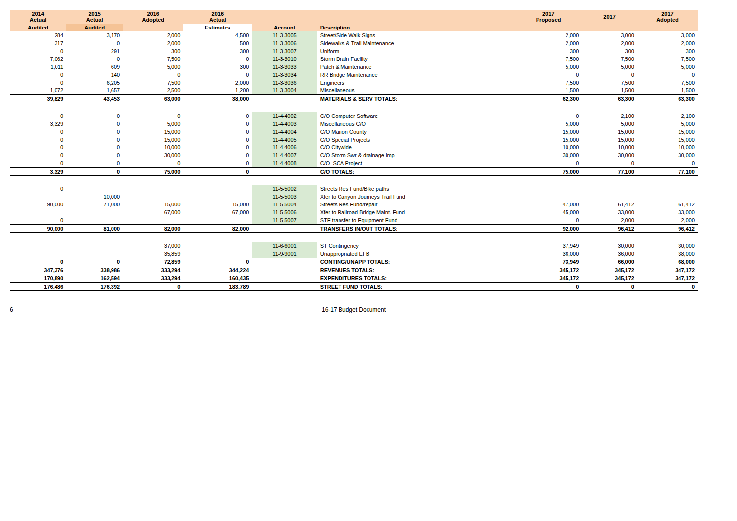| 2014 Actual | 2015 Actual | 2016 Adopted | 2016 Actual | | | 2017 Proposed | 2017 | 2017 Adopted |
| --- | --- | --- | --- | --- | --- | --- | --- | --- |
| Audited | Audited | | Estimates | Account | Description | | | |
| 284 | 3,170 | 2,000 | 4,500 | 11-3-3005 | Street/Side Walk Signs | 2,000 | 3,000 | 3,000 |
| 317 | 0 | 2,000 | 500 | 11-3-3006 | Sidewalks & Trail Maintenance | 2,000 | 2,000 | 2,000 |
| 0 | 291 | 300 | 300 | 11-3-3007 | Uniform | 300 | 300 | 300 |
| 7,062 | 0 | 7,500 | 0 | 11-3-3010 | Storm Drain Facility | 7,500 | 7,500 | 7,500 |
| 1,011 | 609 | 5,000 | 300 | 11-3-3033 | Patch & Maintenance | 5,000 | 5,000 | 5,000 |
| 0 | 140 | 0 | 0 | 11-3-3034 | RR Bridge Maintenance | 0 | 0 | 0 |
| 0 | 6,205 | 7,500 | 2,000 | 11-3-3036 | Engineers | 7,500 | 7,500 | 7,500 |
| 1,072 | 1,657 | 2,500 | 1,200 | 11-3-3004 | Miscellaneous | 1,500 | 1,500 | 1,500 |
| 39,829 | 43,453 | 63,000 | 38,000 | | MATERIALS & SERV TOTALS: | 62,300 | 63,300 | 63,300 |
| 0 | 0 | 0 | 0 | 11-4-4002 | C/O Computer Software | 0 | 2,100 | 2,100 |
| 3,329 | 0 | 5,000 | 0 | 11-4-4003 | Miscellaneous C/O | 5,000 | 5,000 | 5,000 |
| 0 | 0 | 15,000 | 0 | 11-4-4004 | C/O Marion County | 15,000 | 15,000 | 15,000 |
| 0 | 0 | 15,000 | 0 | 11-4-4005 | C/O Special Projects | 15,000 | 15,000 | 15,000 |
| 0 | 0 | 10,000 | 0 | 11-4-4006 | C/O Citywide | 10,000 | 10,000 | 10,000 |
| 0 | 0 | 30,000 | 0 | 11-4-4007 | C/O Storm Swr & drainage imp | 30,000 | 30,000 | 30,000 |
| 0 | 0 | 0 | 0 | 11-4-4008 | C/O SCA Project | 0 | 0 | 0 |
| 3,329 | 0 | 75,000 | 0 | | C/O TOTALS: | 75,000 | 77,100 | 77,100 |
| 0 | | | | 11-5-5002 | Streets Res Fund/Bike paths | | | |
| | 10,000 | | | 11-5-5003 | Xfer to Canyon Journeys Trail Fund | | | |
| 90,000 | 71,000 | 15,000 | 15,000 | 11-5-5004 | Streets Res Fund/repair | 47,000 | 61,412 | 61,412 |
| | | 67,000 | 67,000 | 11-5-5006 | Xfer to Railroad Bridge Maint. Fund | 45,000 | 33,000 | 33,000 |
| 0 | | | | 11-5-5007 | STF transfer to Equipment Fund | 0 | 2,000 | 2,000 |
| 90,000 | 81,000 | 82,000 | 82,000 | | TRANSFERS IN/OUT TOTALS: | 92,000 | 96,412 | 96,412 |
| | | 37,000 | | 11-6-6001 | ST Contingency | 37,949 | 30,000 | 30,000 |
| | | 35,859 | | 11-9-9001 | Unappropriated EFB | 36,000 | 36,000 | 38,000 |
| 0 | 0 | 72,859 | 0 | | CONTING/UNAPP TOTALS: | 73,949 | 66,000 | 68,000 |
| 347,376 | 338,986 | 333,294 | 344,224 | | REVENUES TOTALS: | 345,172 | 345,172 | 347,172 |
| 170,890 | 162,594 | 333,294 | 160,435 | | EXPENDITURES TOTALS: | 345,172 | 345,172 | 347,172 |
| 176,486 | 176,392 | 0 | 183,789 | | STREET FUND TOTALS: | 0 | 0 | 0 |
6
16-17 Budget Document